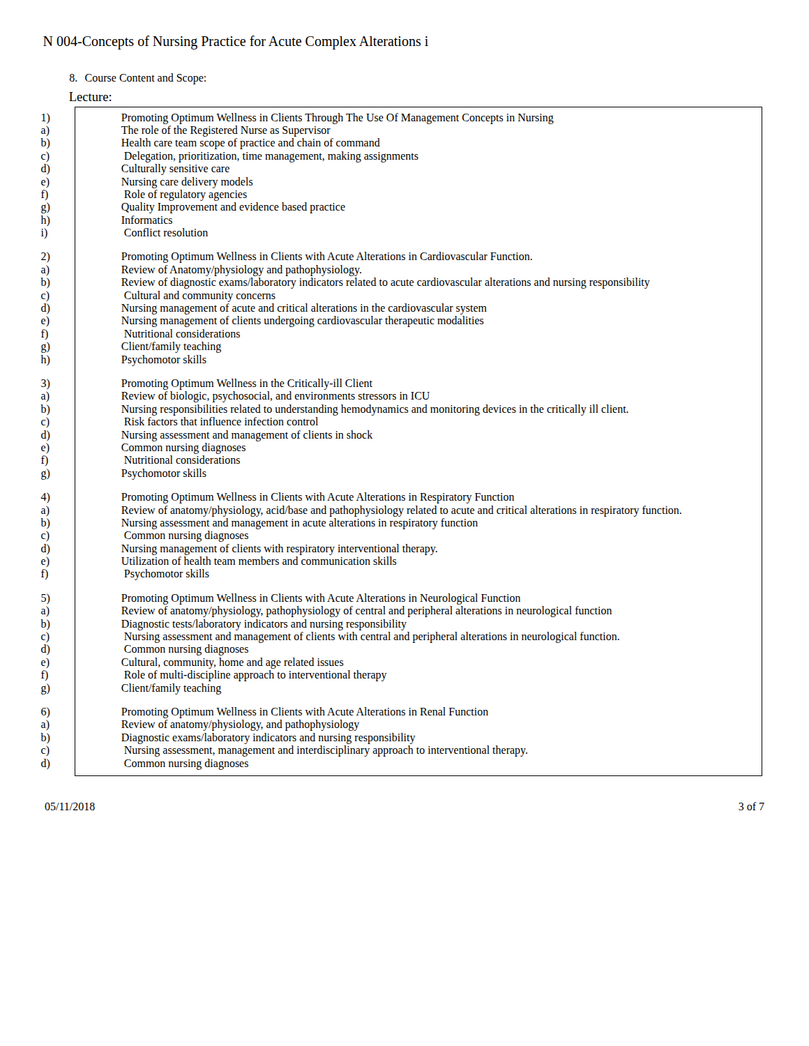N 004-Concepts of Nursing Practice for Acute Complex Alterations i
8. Course Content and Scope:
Lecture:
1) Promoting Optimum Wellness in Clients Through The Use Of Management Concepts in Nursing
a) The role of the Registered Nurse as Supervisor
b) Health care team scope of practice and chain of command
c) Delegation, prioritization, time management, making assignments
d) Culturally sensitive care
e) Nursing care delivery models
f) Role of regulatory agencies
g) Quality Improvement and evidence based practice
h) Informatics
i) Conflict resolution
2) Promoting Optimum Wellness in Clients with Acute Alterations in Cardiovascular Function.
a) Review of Anatomy/physiology and pathophysiology.
b) Review of diagnostic exams/laboratory indicators related to acute cardiovascular alterations and nursing responsibility
c) Cultural and community concerns
d) Nursing management of acute and critical alterations in the cardiovascular system
e) Nursing management of clients undergoing cardiovascular therapeutic modalities
f) Nutritional considerations
g) Client/family teaching
h) Psychomotor skills
3) Promoting Optimum Wellness in the Critically-ill Client
a) Review of biologic, psychosocial, and environments stressors in ICU
b) Nursing responsibilities related to understanding hemodynamics and monitoring devices in the critically ill client.
c) Risk factors that influence infection control
d) Nursing assessment and management of clients in shock
e) Common nursing diagnoses
f) Nutritional considerations
g) Psychomotor skills
4) Promoting Optimum Wellness in Clients with Acute Alterations in Respiratory Function
a) Review of anatomy/physiology, acid/base and pathophysiology related to acute and critical alterations in respiratory function.
b) Nursing assessment and management in acute alterations in respiratory function
c) Common nursing diagnoses
d) Nursing management of clients with respiratory interventional therapy.
e) Utilization of health team members and communication skills
f) Psychomotor skills
5) Promoting Optimum Wellness in Clients with Acute Alterations in Neurological Function
a) Review of anatomy/physiology, pathophysiology of central and peripheral alterations in neurological function
b) Diagnostic tests/laboratory indicators and nursing responsibility
c) Nursing assessment and management of clients with central and peripheral alterations in neurological function.
d) Common nursing diagnoses
e) Cultural, community, home and age related issues
f) Role of multi-discipline approach to interventional therapy
g) Client/family teaching
6) Promoting Optimum Wellness in Clients with Acute Alterations in Renal Function
a) Review of anatomy/physiology, and pathophysiology
b) Diagnostic exams/laboratory indicators and nursing responsibility
c) Nursing assessment, management and interdisciplinary approach to interventional therapy.
d) Common nursing diagnoses
05/11/2018 3 of 7